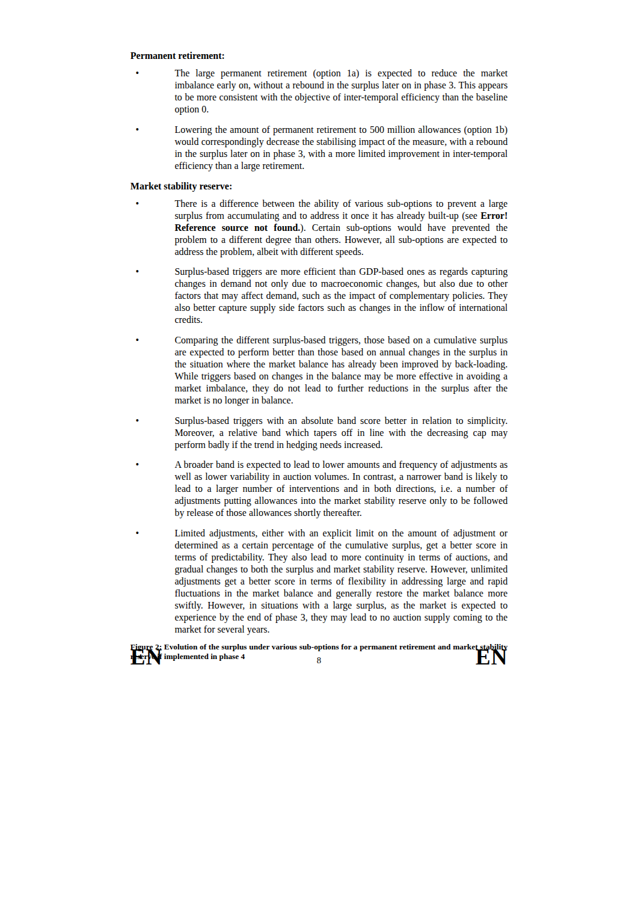Permanent retirement:
The large permanent retirement (option 1a) is expected to reduce the market imbalance early on, without a rebound in the surplus later on in phase 3. This appears to be more consistent with the objective of inter-temporal efficiency than the baseline option 0.
Lowering the amount of permanent retirement to 500 million allowances (option 1b) would correspondingly decrease the stabilising impact of the measure, with a rebound in the surplus later on in phase 3, with a more limited improvement in inter-temporal efficiency than a large retirement.
Market stability reserve:
There is a difference between the ability of various sub-options to prevent a large surplus from accumulating and to address it once it has already built-up (see Error! Reference source not found.). Certain sub-options would have prevented the problem to a different degree than others. However, all sub-options are expected to address the problem, albeit with different speeds.
Surplus-based triggers are more efficient than GDP-based ones as regards capturing changes in demand not only due to macroeconomic changes, but also due to other factors that may affect demand, such as the impact of complementary policies. They also better capture supply side factors such as changes in the inflow of international credits.
Comparing the different surplus-based triggers, those based on a cumulative surplus are expected to perform better than those based on annual changes in the surplus in the situation where the market balance has already been improved by back-loading. While triggers based on changes in the balance may be more effective in avoiding a market imbalance, they do not lead to further reductions in the surplus after the market is no longer in balance.
Surplus-based triggers with an absolute band score better in relation to simplicity. Moreover, a relative band which tapers off in line with the decreasing cap may perform badly if the trend in hedging needs increased.
A broader band is expected to lead to lower amounts and frequency of adjustments as well as lower variability in auction volumes. In contrast, a narrower band is likely to lead to a larger number of interventions and in both directions, i.e. a number of adjustments putting allowances into the market stability reserve only to be followed by release of those allowances shortly thereafter.
Limited adjustments, either with an explicit limit on the amount of adjustment or determined as a certain percentage of the cumulative surplus, get a better score in terms of predictability. They also lead to more continuity in terms of auctions, and gradual changes to both the surplus and market stability reserve. However, unlimited adjustments get a better score in terms of flexibility in addressing large and rapid fluctuations in the market balance and generally restore the market balance more swiftly. However, in situations with a large surplus, as the market is expected to experience by the end of phase 3, they may lead to no auction supply coming to the market for several years.
Figure 2: Evolution of the surplus under various sub-options for a permanent retirement and market stability reserve if implemented in phase 4
EN 8 EN